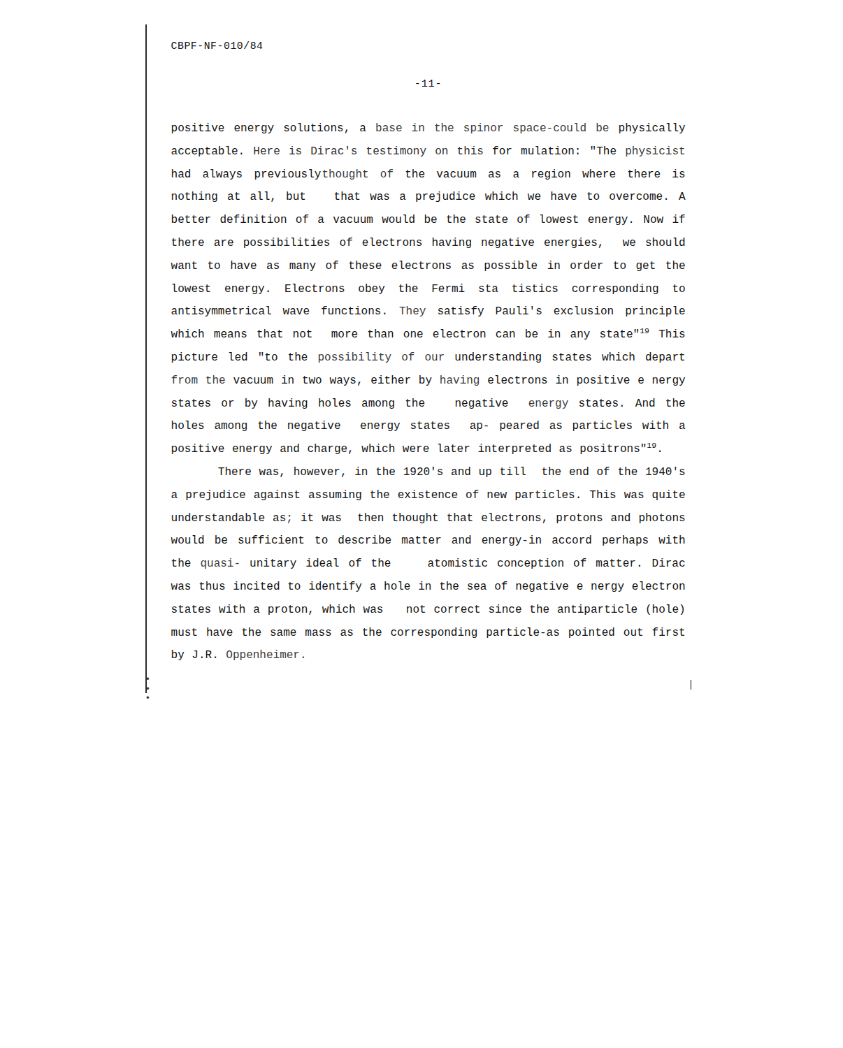CBPF-NF-010/84
-11-
positive energy solutions, a base in the spinor space-could be physically acceptable. Here is Dirac's testimony on this for mulation: "The physicist had always previously thought of the vacuum as a region where there is nothing at all, but that was a prejudice which we have to overcome. A better definition of a vacuum would be the state of lowest energy. Now if there are possibilities of electrons having negative energies, we should want to have as many of these electrons as possible in order to get the lowest energy. Electrons obey the Fermi sta tistics corresponding to antisymmetrical wave functions. They satisfy Pauli's exclusion principle which means that not more than one electron can be in any state"19 This picture led "to the possibility of our understanding states which depart from the vacuum in two ways, either by having electrons in positive e nergy states or by having holes among the negative energy states. And the holes among the negative energy states ap- peared as particles with a positive energy and charge, which were later interpreted as positrons"19.
There was, however, in the 1920's and up till the end of the 1940's a prejudice against assuming the existence of new particles. This was quite understandable as; it was then thought that electrons, protons and photons would be sufficient to describe matter and energy-in accord perhaps with the quasi- unitary ideal of the atomistic conception of matter. Dirac was thus incited to identify a hole in the sea of negative e nergy electron states with a proton, which was not correct since the antiparticle (hole) must have the same mass as the corresponding particle-as pointed out first by J.R. Oppenheimer.
• • •
|